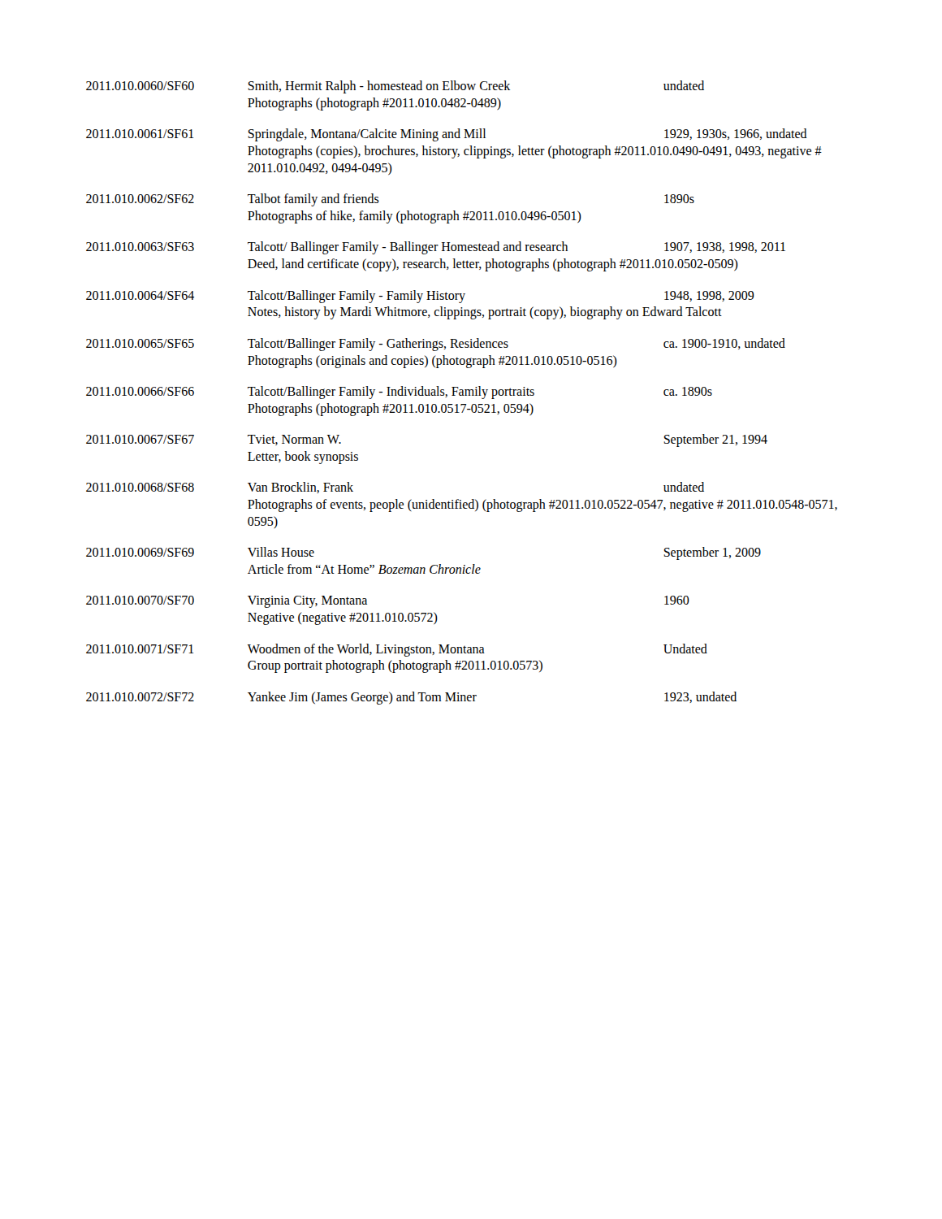| 2011.010.0060/SF60 | / Smith, Hermit Ralph - homestead on Elbow Creek / undated / Photographs (photograph #2011.010.0482-0489) |
| 2011.010.0061/SF61 | / Springdale, Montana/Calcite Mining and Mill / 1929, 1930s, 1966, undated / Photographs (copies), brochures, history, clippings, letter (photograph #2011.010.0490-0491, 0493, negative # 2011.010.0492, 0494-0495) |
| 2011.010.0062/SF62 | / Talbot family and friends / 1890s / Photographs of hike, family (photograph #2011.010.0496-0501) |
| 2011.010.0063/SF63 | / Talcott/ Ballinger Family - Ballinger Homestead and research / 1907, 1938, 1998, 2011 / Deed, land certificate (copy), research, letter, photographs (photograph #2011.010.0502-0509) |
| 2011.010.0064/SF64 | / Talcott/Ballinger Family - Family History / 1948, 1998, 2009 / Notes, history by Mardi Whitmore, clippings, portrait (copy), biography on Edward Talcott |
| 2011.010.0065/SF65 | / Talcott/Ballinger Family - Gatherings, Residences / ca. 1900-1910, undated / Photographs (originals and copies) (photograph #2011.010.0510-0516) |
| 2011.010.0066/SF66 | / Talcott/Ballinger Family - Individuals, Family portraits / ca. 1890s / Photographs (photograph #2011.010.0517-0521, 0594) |
| 2011.010.0067/SF67 | / Tviet, Norman W. / September 21, 1994 / Letter, book synopsis |
| 2011.010.0068/SF68 | / Van Brocklin, Frank / undated / Photographs of events, people (unidentified) (photograph #2011.010.0522-0547, negative # 2011.010.0548-0571, 0595) |
| 2011.010.0069/SF69 | / Villas House / September 1, 2009 / Article from “At Home” Bozeman Chronicle |
| 2011.010.0070/SF70 | / Virginia City, Montana / 1960 / Negative (negative #2011.010.0572) |
| 2011.010.0071/SF71 | / Woodmen of the World, Livingston, Montana / Undated / Group portrait photograph (photograph #2011.010.0573) |
| 2011.010.0072/SF72 | / Yankee Jim (James George) and Tom Miner / 1923, undated / |